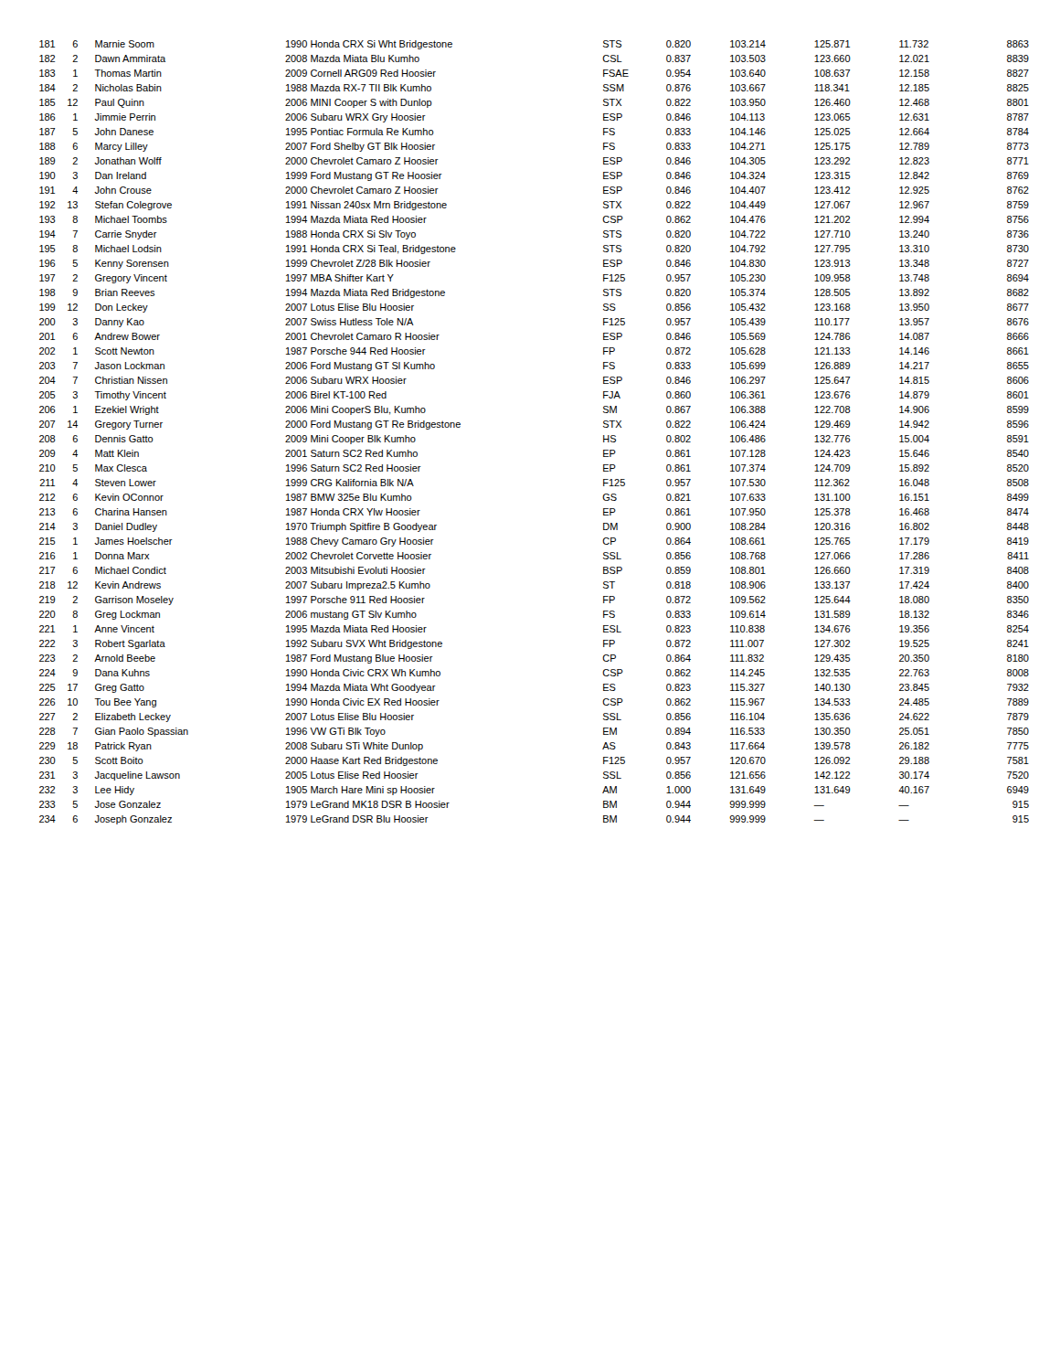| 181 | 6 | Marnie Soom | 1990 Honda CRX Si Wht Bridgestone | STS | 0.820 | 103.214 | 125.871 | 11.732 | 8863 |
| 182 | 2 | Dawn Ammirata | 2008 Mazda Miata Blu Kumho | CSL | 0.837 | 103.503 | 123.660 | 12.021 | 8839 |
| 183 | 1 | Thomas Martin | 2009 Cornell ARG09 Red Hoosier | FSAE | 0.954 | 103.640 | 108.637 | 12.158 | 8827 |
| 184 | 2 | Nicholas Babin | 1988 Mazda RX-7 TII Blk Kumho | SSM | 0.876 | 103.667 | 118.341 | 12.185 | 8825 |
| 185 | 12 | Paul Quinn | 2006 MINI Cooper S with Dunlop | STX | 0.822 | 103.950 | 126.460 | 12.468 | 8801 |
| 186 | 1 | Jimmie Perrin | 2006 Subaru WRX Gry Hoosier | ESP | 0.846 | 104.113 | 123.065 | 12.631 | 8787 |
| 187 | 5 | John Danese | 1995 Pontiac Formula Re Kumho | FS | 0.833 | 104.146 | 125.025 | 12.664 | 8784 |
| 188 | 6 | Marcy Lilley | 2007 Ford Shelby GT Blk Hoosier | FS | 0.833 | 104.271 | 125.175 | 12.789 | 8773 |
| 189 | 2 | Jonathan Wolff | 2000 Chevrolet Camaro Z Hoosier | ESP | 0.846 | 104.305 | 123.292 | 12.823 | 8771 |
| 190 | 3 | Dan Ireland | 1999 Ford Mustang GT Re Hoosier | ESP | 0.846 | 104.324 | 123.315 | 12.842 | 8769 |
| 191 | 4 | John Crouse | 2000 Chevrolet Camaro Z Hoosier | ESP | 0.846 | 104.407 | 123.412 | 12.925 | 8762 |
| 192 | 13 | Stefan Colegrove | 1991 Nissan 240sx Mrn Bridgestone | STX | 0.822 | 104.449 | 127.067 | 12.967 | 8759 |
| 193 | 8 | Michael Toombs | 1994 Mazda Miata Red Hoosier | CSP | 0.862 | 104.476 | 121.202 | 12.994 | 8756 |
| 194 | 7 | Carrie Snyder | 1988 Honda CRX Si Slv Toyo | STS | 0.820 | 104.722 | 127.710 | 13.240 | 8736 |
| 195 | 8 | Michael Lodsin | 1991 Honda CRX Si Teal, Bridgestone | STS | 0.820 | 104.792 | 127.795 | 13.310 | 8730 |
| 196 | 5 | Kenny Sorensen | 1999 Chevrolet Z/28 Blk Hoosier | ESP | 0.846 | 104.830 | 123.913 | 13.348 | 8727 |
| 197 | 2 | Gregory Vincent | 1997 MBA Shifter Kart Y | F125 | 0.957 | 105.230 | 109.958 | 13.748 | 8694 |
| 198 | 9 | Brian Reeves | 1994 Mazda Miata Red Bridgestone | STS | 0.820 | 105.374 | 128.505 | 13.892 | 8682 |
| 199 | 12 | Don Leckey | 2007 Lotus Elise Blu Hoosier | SS | 0.856 | 105.432 | 123.168 | 13.950 | 8677 |
| 200 | 3 | Danny Kao | 2007 Swiss Hutless Tole N/A | F125 | 0.957 | 105.439 | 110.177 | 13.957 | 8676 |
| 201 | 6 | Andrew Bower | 2001 Chevrolet Camaro R Hoosier | ESP | 0.846 | 105.569 | 124.786 | 14.087 | 8666 |
| 202 | 1 | Scott Newton | 1987 Porsche 944 Red Hoosier | FP | 0.872 | 105.628 | 121.133 | 14.146 | 8661 |
| 203 | 7 | Jason Lockman | 2006 Ford Mustang GT Sl Kumho | FS | 0.833 | 105.699 | 126.889 | 14.217 | 8655 |
| 204 | 7 | Christian Nissen | 2006 Subaru WRX Hoosier | ESP | 0.846 | 106.297 | 125.647 | 14.815 | 8606 |
| 205 | 3 | Timothy Vincent | 2006 Birel KT-100 Red | FJA | 0.860 | 106.361 | 123.676 | 14.879 | 8601 |
| 206 | 1 | Ezekiel Wright | 2006 Mini CooperS Blu, Kumho | SM | 0.867 | 106.388 | 122.708 | 14.906 | 8599 |
| 207 | 14 | Gregory Turner | 2000 Ford Mustang GT Re Bridgestone | STX | 0.822 | 106.424 | 129.469 | 14.942 | 8596 |
| 208 | 6 | Dennis Gatto | 2009 Mini Cooper Blk Kumho | HS | 0.802 | 106.486 | 132.776 | 15.004 | 8591 |
| 209 | 4 | Matt Klein | 2001 Saturn SC2 Red Kumho | EP | 0.861 | 107.128 | 124.423 | 15.646 | 8540 |
| 210 | 5 | Max Clesca | 1996 Saturn SC2 Red Hoosier | EP | 0.861 | 107.374 | 124.709 | 15.892 | 8520 |
| 211 | 4 | Steven Lower | 1999 CRG Kalifornia Blk N/A | F125 | 0.957 | 107.530 | 112.362 | 16.048 | 8508 |
| 212 | 6 | Kevin OConnor | 1987 BMW 325e Blu Kumho | GS | 0.821 | 107.633 | 131.100 | 16.151 | 8499 |
| 213 | 6 | Charina Hansen | 1987 Honda CRX Ylw Hoosier | EP | 0.861 | 107.950 | 125.378 | 16.468 | 8474 |
| 214 | 3 | Daniel Dudley | 1970 Triumph Spitfire B Goodyear | DM | 0.900 | 108.284 | 120.316 | 16.802 | 8448 |
| 215 | 1 | James Hoelscher | 1988 Chevy Camaro Gry Hoosier | CP | 0.864 | 108.661 | 125.765 | 17.179 | 8419 |
| 216 | 1 | Donna Marx | 2002 Chevrolet Corvette Hoosier | SSL | 0.856 | 108.768 | 127.066 | 17.286 | 8411 |
| 217 | 6 | Michael Condict | 2003 Mitsubishi Evoluti Hoosier | BSP | 0.859 | 108.801 | 126.660 | 17.319 | 8408 |
| 218 | 12 | Kevin Andrews | 2007 Subaru Impreza2.5 Kumho | ST | 0.818 | 108.906 | 133.137 | 17.424 | 8400 |
| 219 | 2 | Garrison Moseley | 1997 Porsche 911 Red Hoosier | FP | 0.872 | 109.562 | 125.644 | 18.080 | 8350 |
| 220 | 8 | Greg Lockman | 2006 mustang GT Slv Kumho | FS | 0.833 | 109.614 | 131.589 | 18.132 | 8346 |
| 221 | 1 | Anne Vincent | 1995 Mazda Miata Red Hoosier | ESL | 0.823 | 110.838 | 134.676 | 19.356 | 8254 |
| 222 | 3 | Robert Sgarlata | 1992 Subaru SVX Wht Bridgestone | FP | 0.872 | 111.007 | 127.302 | 19.525 | 8241 |
| 223 | 2 | Arnold Beebe | 1987 Ford Mustang Blue Hoosier | CP | 0.864 | 111.832 | 129.435 | 20.350 | 8180 |
| 224 | 9 | Dana Kuhns | 1990 Honda Civic CRX Wh Kumho | CSP | 0.862 | 114.245 | 132.535 | 22.763 | 8008 |
| 225 | 17 | Greg Gatto | 1994 Mazda Miata Wht Goodyear | ES | 0.823 | 115.327 | 140.130 | 23.845 | 7932 |
| 226 | 10 | Tou Bee Yang | 1990 Honda Civic EX Red Hoosier | CSP | 0.862 | 115.967 | 134.533 | 24.485 | 7889 |
| 227 | 2 | Elizabeth Leckey | 2007 Lotus Elise Blu Hoosier | SSL | 0.856 | 116.104 | 135.636 | 24.622 | 7879 |
| 228 | 7 | Gian Paolo Spassian | 1996 VW GTi Blk Toyo | EM | 0.894 | 116.533 | 130.350 | 25.051 | 7850 |
| 229 | 18 | Patrick Ryan | 2008 Subaru STi White Dunlop | AS | 0.843 | 117.664 | 139.578 | 26.182 | 7775 |
| 230 | 5 | Scott Boito | 2000 Haase Kart Red Bridgestone | F125 | 0.957 | 120.670 | 126.092 | 29.188 | 7581 |
| 231 | 3 | Jacqueline Lawson | 2005 Lotus Elise Red Hoosier | SSL | 0.856 | 121.656 | 142.122 | 30.174 | 7520 |
| 232 | 3 | Lee Hidy | 1905 March Hare Mini sp Hoosier | AM | 1.000 | 131.649 | 131.649 | 40.167 | 6949 |
| 233 | 5 | Jose Gonzalez | 1979 LeGrand MK18 DSR B Hoosier | BM | 0.944 | 999.999 | — | — | 915 |
| 234 | 6 | Joseph Gonzalez | 1979 LeGrand DSR Blu Hoosier | BM | 0.944 | 999.999 | — | — | 915 |